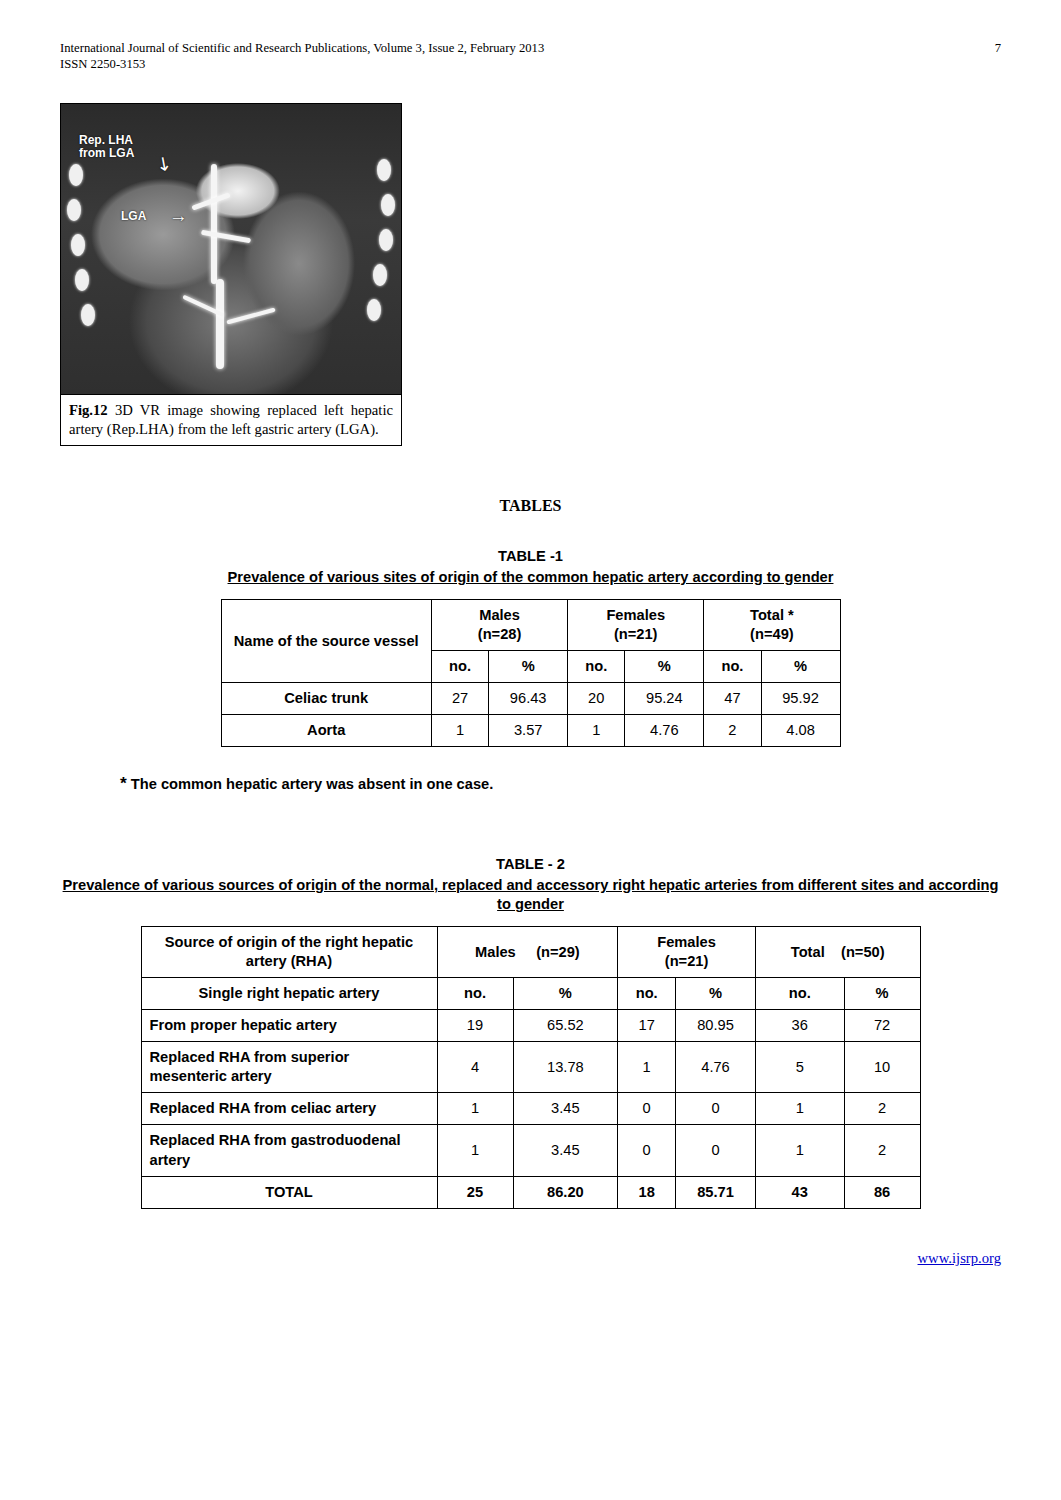International Journal of Scientific and Research Publications, Volume 3, Issue 2, February 2013
ISSN 2250-3153 7
Rep. LHA
from LGA
↘
LGA
→
Fig.12 3D VR image showing replaced left hepatic artery (Rep.LHA) from the left gastric artery (LGA).
TABLES
TABLE -1
Prevalence of various sites of origin of the common hepatic artery according to gender
| Name of the source vessel | Males (n=28) | Females (n=21) | Total * (n=49) |
| --- | --- | --- | --- |
| no. | % | no. | % | no. | % |
| Celiac trunk | 27 | 96.43 | 20 | 95.24 | 47 | 95.92 |
| Aorta | 1 | 3.57 | 1 | 4.76 | 2 | 4.08 |
* The common hepatic artery was absent in one case.
TABLE - 2
Prevalence of various sources of origin of the normal, replaced and accessory right hepatic arteries from different sites and according to gender
| Source of origin of the right hepatic artery (RHA) | Males (n=29) | Females (n=21) | Total (n=50) |
| --- | --- | --- | --- |
| Single right hepatic artery | no. | % | no. | % | no. | % |
| From proper hepatic artery | 19 | 65.52 | 17 | 80.95 | 36 | 72 |
| Replaced RHA from superior mesenteric artery | 4 | 13.78 | 1 | 4.76 | 5 | 10 |
| Replaced RHA from celiac artery | 1 | 3.45 | 0 | 0 | 1 | 2 |
| Replaced RHA from gastroduodenal artery | 1 | 3.45 | 0 | 0 | 1 | 2 |
| TOTAL | 25 | 86.20 | 18 | 85.71 | 43 | 86 |
www.ijsrp.org